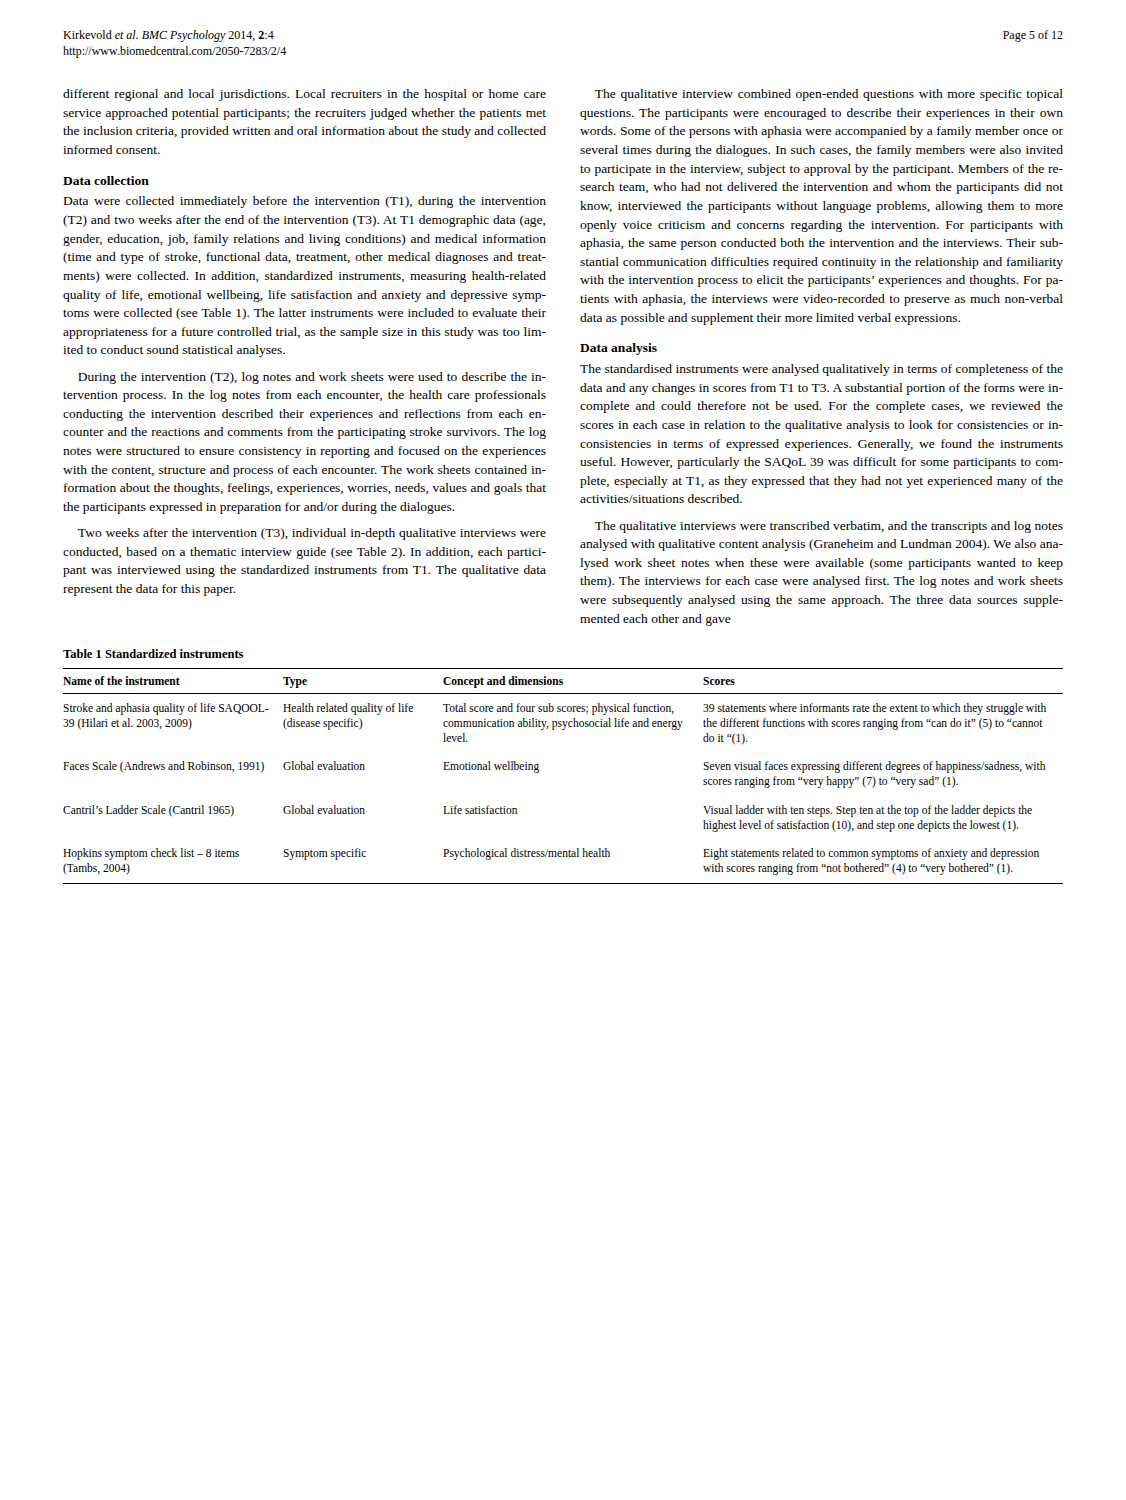Kirkevold et al. BMC Psychology 2014, 2:4
http://www.biomedcentral.com/2050-7283/2/4
Page 5 of 12
different regional and local jurisdictions. Local recruiters in the hospital or home care service approached potential participants; the recruiters judged whether the patients met the inclusion criteria, provided written and oral information about the study and collected informed consent.
Data collection
Data were collected immediately before the intervention (T1), during the intervention (T2) and two weeks after the end of the intervention (T3). At T1 demographic data (age, gender, education, job, family relations and living conditions) and medical information (time and type of stroke, functional data, treatment, other medical diagnoses and treatments) were collected. In addition, standardized instruments, measuring health-related quality of life, emotional wellbeing, life satisfaction and anxiety and depressive symptoms were collected (see Table 1). The latter instruments were included to evaluate their appropriateness for a future controlled trial, as the sample size in this study was too limited to conduct sound statistical analyses.
During the intervention (T2), log notes and work sheets were used to describe the intervention process. In the log notes from each encounter, the health care professionals conducting the intervention described their experiences and reflections from each encounter and the reactions and comments from the participating stroke survivors. The log notes were structured to ensure consistency in reporting and focused on the experiences with the content, structure and process of each encounter. The work sheets contained information about the thoughts, feelings, experiences, worries, needs, values and goals that the participants expressed in preparation for and/or during the dialogues.
Two weeks after the intervention (T3), individual in-depth qualitative interviews were conducted, based on a thematic interview guide (see Table 2). In addition, each participant was interviewed using the standardized instruments from T1. The qualitative data represent the data for this paper.
The qualitative interview combined open-ended questions with more specific topical questions. The participants were encouraged to describe their experiences in their own words. Some of the persons with aphasia were accompanied by a family member once or several times during the dialogues. In such cases, the family members were also invited to participate in the interview, subject to approval by the participant. Members of the research team, who had not delivered the intervention and whom the participants did not know, interviewed the participants without language problems, allowing them to more openly voice criticism and concerns regarding the intervention. For participants with aphasia, the same person conducted both the intervention and the interviews. Their substantial communication difficulties required continuity in the relationship and familiarity with the intervention process to elicit the participants’ experiences and thoughts. For patients with aphasia, the interviews were video-recorded to preserve as much non-verbal data as possible and supplement their more limited verbal expressions.
Data analysis
The standardised instruments were analysed qualitatively in terms of completeness of the data and any changes in scores from T1 to T3. A substantial portion of the forms were incomplete and could therefore not be used. For the complete cases, we reviewed the scores in each case in relation to the qualitative analysis to look for consistencies or inconsistencies in terms of expressed experiences. Generally, we found the instruments useful. However, particularly the SAQoL 39 was difficult for some participants to complete, especially at T1, as they expressed that they had not yet experienced many of the activities/situations described.
The qualitative interviews were transcribed verbatim, and the transcripts and log notes analysed with qualitative content analysis (Graneheim and Lundman 2004). We also analysed work sheet notes when these were available (some participants wanted to keep them). The interviews for each case were analysed first. The log notes and work sheets were subsequently analysed using the same approach. The three data sources supplemented each other and gave
Table 1 Standardized instruments
| Name of the instrument | Type | Concept and dimensions | Scores |
| --- | --- | --- | --- |
| Stroke and aphasia quality of life SAQOOL-39 (Hilari et al. 2003, 2009) | Health related quality of life (disease specific) | Total score and four sub scores; physical function, communication ability, psychosocial life and energy level. | 39 statements where informants rate the extent to which they struggle with the different functions with scores ranging from “can do it” (5) to “cannot do it “(1). |
| Faces Scale (Andrews and Robinson, 1991) | Global evaluation | Emotional wellbeing | Seven visual faces expressing different degrees of happiness/sadness, with scores ranging from “very happy” (7) to “very sad” (1). |
| Cantril’s Ladder Scale (Cantril 1965) | Global evaluation | Life satisfaction | Visual ladder with ten steps. Step ten at the top of the ladder depicts the highest level of satisfaction (10), and step one depicts the lowest (1). |
| Hopkins symptom check list – 8 items (Tambs, 2004) | Symptom specific | Psychological distress/mental health | Eight statements related to common symptoms of anxiety and depression with scores ranging from “not bothered” (4) to “very bothered” (1). |